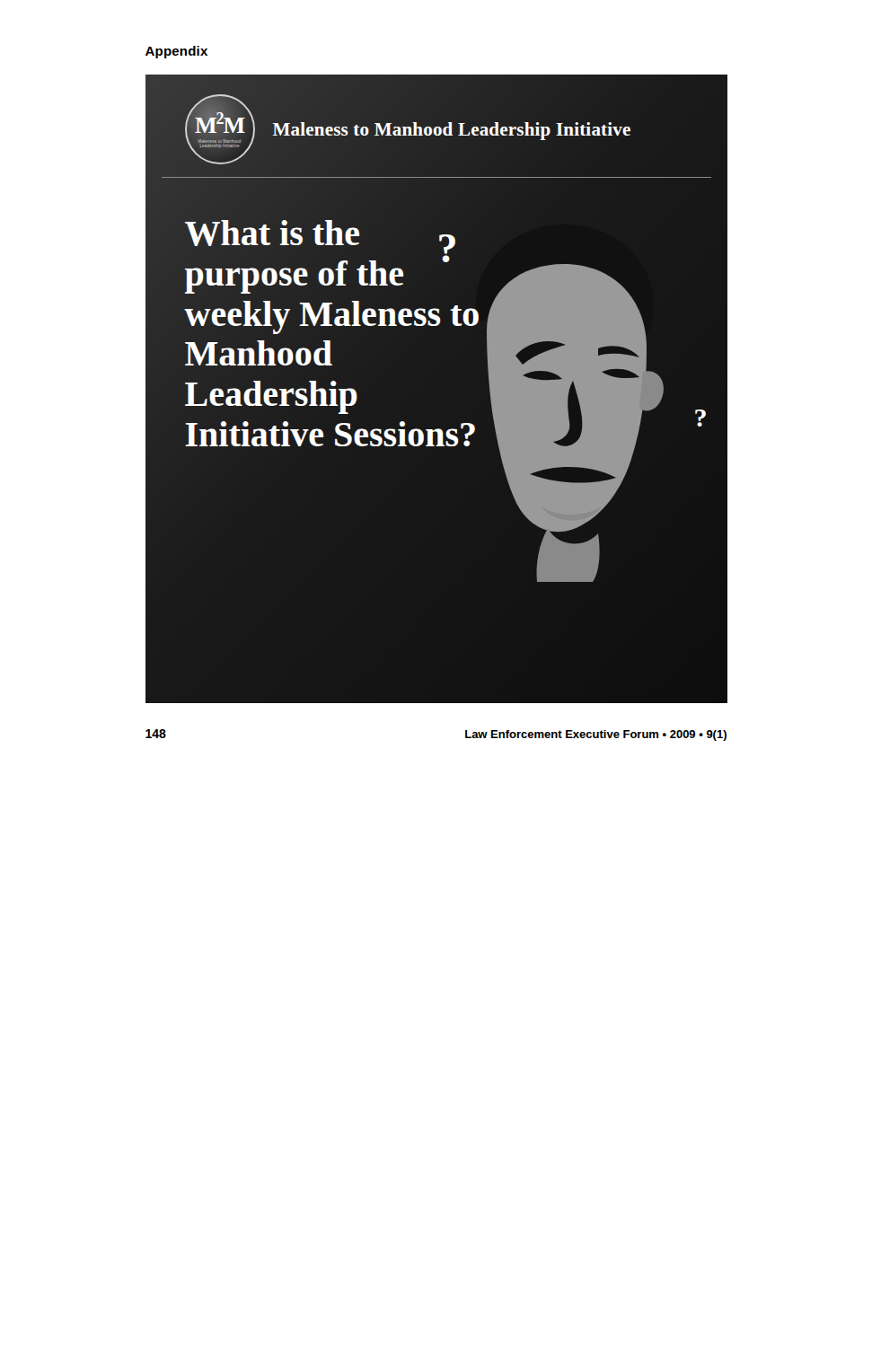Appendix
M2M
Maleness to Manhood
Leadership Initiative
Maleness to Manhood Leadership Initiative
What is the purpose of the weekly Maleness to Manhood Leadership Initiative Sessions?
? ?
148 Law Enforcement Executive Forum • 2009 • 9(1)